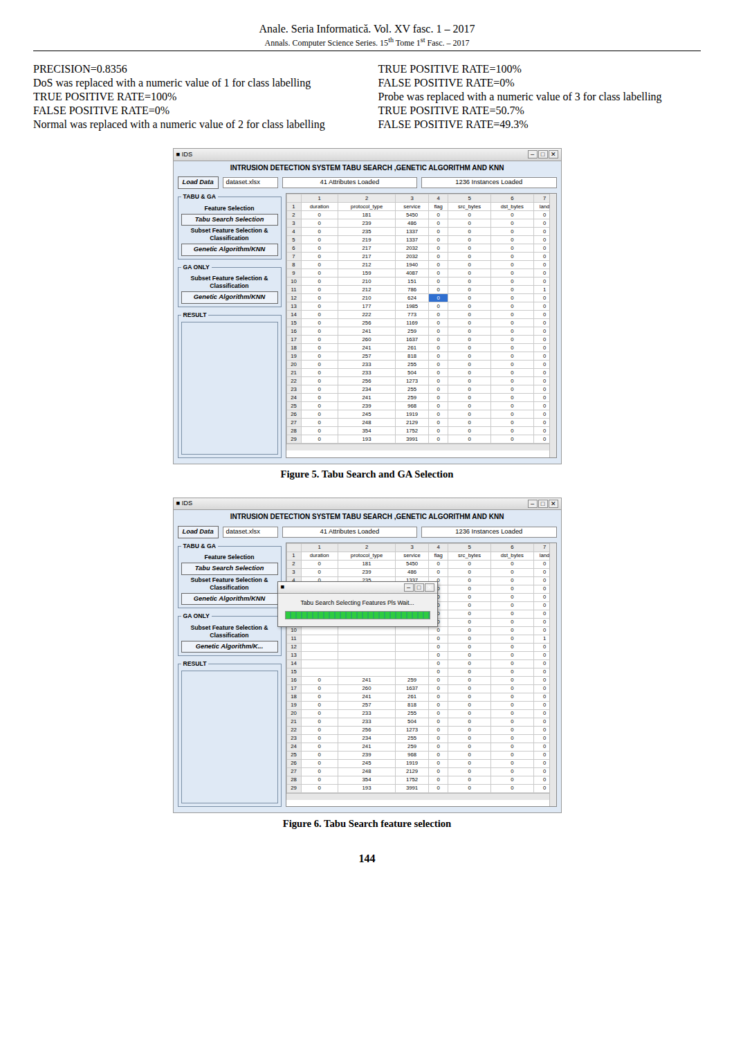Anale. Seria Informatică. Vol. XV fasc. 1 – 2017
Annals. Computer Science Series. 15th Tome 1st Fasc. – 2017
PRECISION=0.8356
DoS was replaced with a numeric value of 1 for class labelling
TRUE POSITIVE RATE=100%
FALSE POSITIVE RATE=0%
Normal was replaced with a numeric value of 2 for class labelling
TRUE POSITIVE RATE=100%
FALSE POSITIVE RATE=0%
Probe was replaced with a numeric value of 3 for class labelling
TRUE POSITIVE RATE=50.7%
FALSE POSITIVE RATE=49.3%
■ IDS –□✕
INTRUSION DETECTION SYSTEM TABU SEARCH ,GENETIC ALGORITHM AND KNN
Load Data dataset.xlsx 41 Attributes Loaded 1236 Instances Loaded
TABU & GA
Feature Selection
Tabu Search Selection
Subset Feature Selection & Classification
Genetic Algorithm/KNN
GA ONLY
Subset Feature Selection & Classification
Genetic Algorithm/KNN
RESULT
| | 1 | 2 | 3 | 4 | 5 | 6 | 7 |
| --- | --- | --- | --- | --- | --- | --- | --- |
| 1 | duration | protocol_type | service | flag | src_bytes | dst_bytes | land |
| 2 | 0 | 181 | 5450 | 0 | 0 | 0 | 0 |
| 3 | 0 | 239 | 486 | 0 | 0 | 0 | 0 |
| 4 | 0 | 235 | 1337 | 0 | 0 | 0 | 0 |
| 5 | 0 | 219 | 1337 | 0 | 0 | 0 | 0 |
| 6 | 0 | 217 | 2032 | 0 | 0 | 0 | 0 |
| 7 | 0 | 217 | 2032 | 0 | 0 | 0 | 0 |
| 8 | 0 | 212 | 1940 | 0 | 0 | 0 | 0 |
| 9 | 0 | 159 | 4087 | 0 | 0 | 0 | 0 |
| 10 | 0 | 210 | 151 | 0 | 0 | 0 | 0 |
| 11 | 0 | 212 | 786 | 0 | 0 | 0 | 1 |
| 12 | 0 | 210 | 624 | 0 | 0 | 0 | 0 |
| 13 | 0 | 177 | 1985 | 0 | 0 | 0 | 0 |
| 14 | 0 | 222 | 773 | 0 | 0 | 0 | 0 |
| 15 | 0 | 256 | 1169 | 0 | 0 | 0 | 0 |
| 16 | 0 | 241 | 259 | 0 | 0 | 0 | 0 |
| 17 | 0 | 260 | 1637 | 0 | 0 | 0 | 0 |
| 18 | 0 | 241 | 261 | 0 | 0 | 0 | 0 |
| 19 | 0 | 257 | 818 | 0 | 0 | 0 | 0 |
| 20 | 0 | 233 | 255 | 0 | 0 | 0 | 0 |
| 21 | 0 | 233 | 504 | 0 | 0 | 0 | 0 |
| 22 | 0 | 256 | 1273 | 0 | 0 | 0 | 0 |
| 23 | 0 | 234 | 255 | 0 | 0 | 0 | 0 |
| 24 | 0 | 241 | 259 | 0 | 0 | 0 | 0 |
| 25 | 0 | 239 | 968 | 0 | 0 | 0 | 0 |
| 26 | 0 | 245 | 1919 | 0 | 0 | 0 | 0 |
| 27 | 0 | 248 | 2129 | 0 | 0 | 0 | 0 |
| 28 | 0 | 354 | 1752 | 0 | 0 | 0 | 0 |
| 29 | 0 | 193 | 3991 | 0 | 0 | 0 | 0 |
Figure 5. Tabu Search and GA Selection
■ IDS –□✕
INTRUSION DETECTION SYSTEM TABU SEARCH ,GENETIC ALGORITHM AND KNN
Load Data dataset.xlsx 41 Attributes Loaded 1236 Instances Loaded
TABU & GA
Feature Selection
Tabu Search Selection
Subset Feature Selection & Classification
Genetic Algorithm/KNN
GA ONLY
Subset Feature Selection & Classification
Genetic Algorithm/K...
RESULT
| | 1 | 2 | 3 | 4 | 5 | 6 | 7 |
| --- | --- | --- | --- | --- | --- | --- | --- |
| 1 | duration | protocol_type | service | flag | src_bytes | dst_bytes | land |
| 2 | 0 | 181 | 5450 | 0 | 0 | 0 | 0 |
| 3 | 0 | 239 | 486 | 0 | 0 | 0 | 0 |
| 4 | 0 | 235 | 1337 | 0 | 0 | 0 | 0 |
| 5 | 0 | 219 | 1337 | 0 | 0 | 0 | 0 |
| 6 | 0 | 217 | 2032 | 0 | 0 | 0 | 0 |
| 7 | 0 | 217 | 2032 | 0 | 0 | 0 | 0 |
| 8 | 0 | 212 | 1940 | 0 | 0 | 0 | 0 |
| 9 | 0 | 159 | 4087 | 0 | 0 | 0 | 0 |
| 10 | | | | 0 | 0 | 0 | 0 |
| 11 | | | | 0 | 0 | 0 | 1 |
| 12 | | | | 0 | 0 | 0 | 0 |
| 13 | | | | 0 | 0 | 0 | 0 |
| 14 | | | | 0 | 0 | 0 | 0 |
| 15 | | | | 0 | 0 | 0 | 0 |
| 16 | 0 | 241 | 259 | 0 | 0 | 0 | 0 |
| 17 | 0 | 260 | 1637 | 0 | 0 | 0 | 0 |
| 18 | 0 | 241 | 261 | 0 | 0 | 0 | 0 |
| 19 | 0 | 257 | 818 | 0 | 0 | 0 | 0 |
| 20 | 0 | 233 | 255 | 0 | 0 | 0 | 0 |
| 21 | 0 | 233 | 504 | 0 | 0 | 0 | 0 |
| 22 | 0 | 256 | 1273 | 0 | 0 | 0 | 0 |
| 23 | 0 | 234 | 255 | 0 | 0 | 0 | 0 |
| 24 | 0 | 241 | 259 | 0 | 0 | 0 | 0 |
| 25 | 0 | 239 | 968 | 0 | 0 | 0 | 0 |
| 26 | 0 | 245 | 1919 | 0 | 0 | 0 | 0 |
| 27 | 0 | 248 | 2129 | 0 | 0 | 0 | 0 |
| 28 | 0 | 354 | 1752 | 0 | 0 | 0 | 0 |
| 29 | 0 | 193 | 3991 | 0 | 0 | 0 | 0 |
■ –□✕
Tabu Search Selecting Features Pls Wait...
Figure 6. Tabu Search feature selection
144